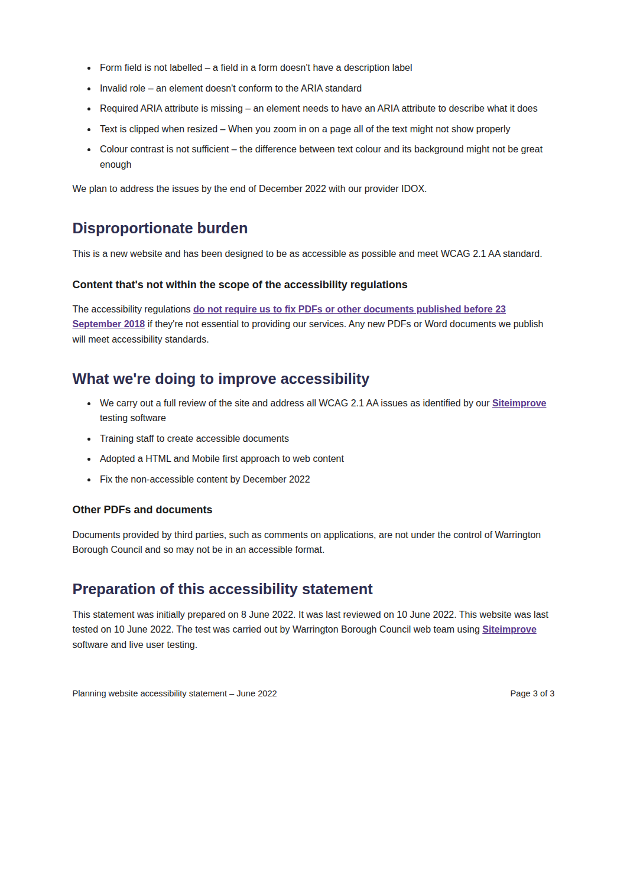Form field is not labelled – a field in a form doesn't have a description label
Invalid role – an element doesn't conform to the ARIA standard
Required ARIA attribute is missing – an element needs to have an ARIA attribute to describe what it does
Text is clipped when resized – When you zoom in on a page all of the text might not show properly
Colour contrast is not sufficient – the difference between text colour and its background might not be great enough
We plan to address the issues by the end of December 2022 with our provider IDOX.
Disproportionate burden
This is a new website and has been designed to be as accessible as possible and meet WCAG 2.1 AA standard.
Content that's not within the scope of the accessibility regulations
The accessibility regulations do not require us to fix PDFs or other documents published before 23 September 2018 if they're not essential to providing our services. Any new PDFs or Word documents we publish will meet accessibility standards.
What we're doing to improve accessibility
We carry out a full review of the site and address all WCAG 2.1 AA issues as identified by our Siteimprove testing software
Training staff to create accessible documents
Adopted a HTML and Mobile first approach to web content
Fix the non-accessible content by December 2022
Other PDFs and documents
Documents provided by third parties, such as comments on applications, are not under the control of Warrington Borough Council and so may not be in an accessible format.
Preparation of this accessibility statement
This statement was initially prepared on 8 June 2022. It was last reviewed on 10 June 2022. This website was last tested on 10 June 2022. The test was carried out by Warrington Borough Council web team using Siteimprove software and live user testing.
Planning website accessibility statement – June 2022 Page 3 of 3